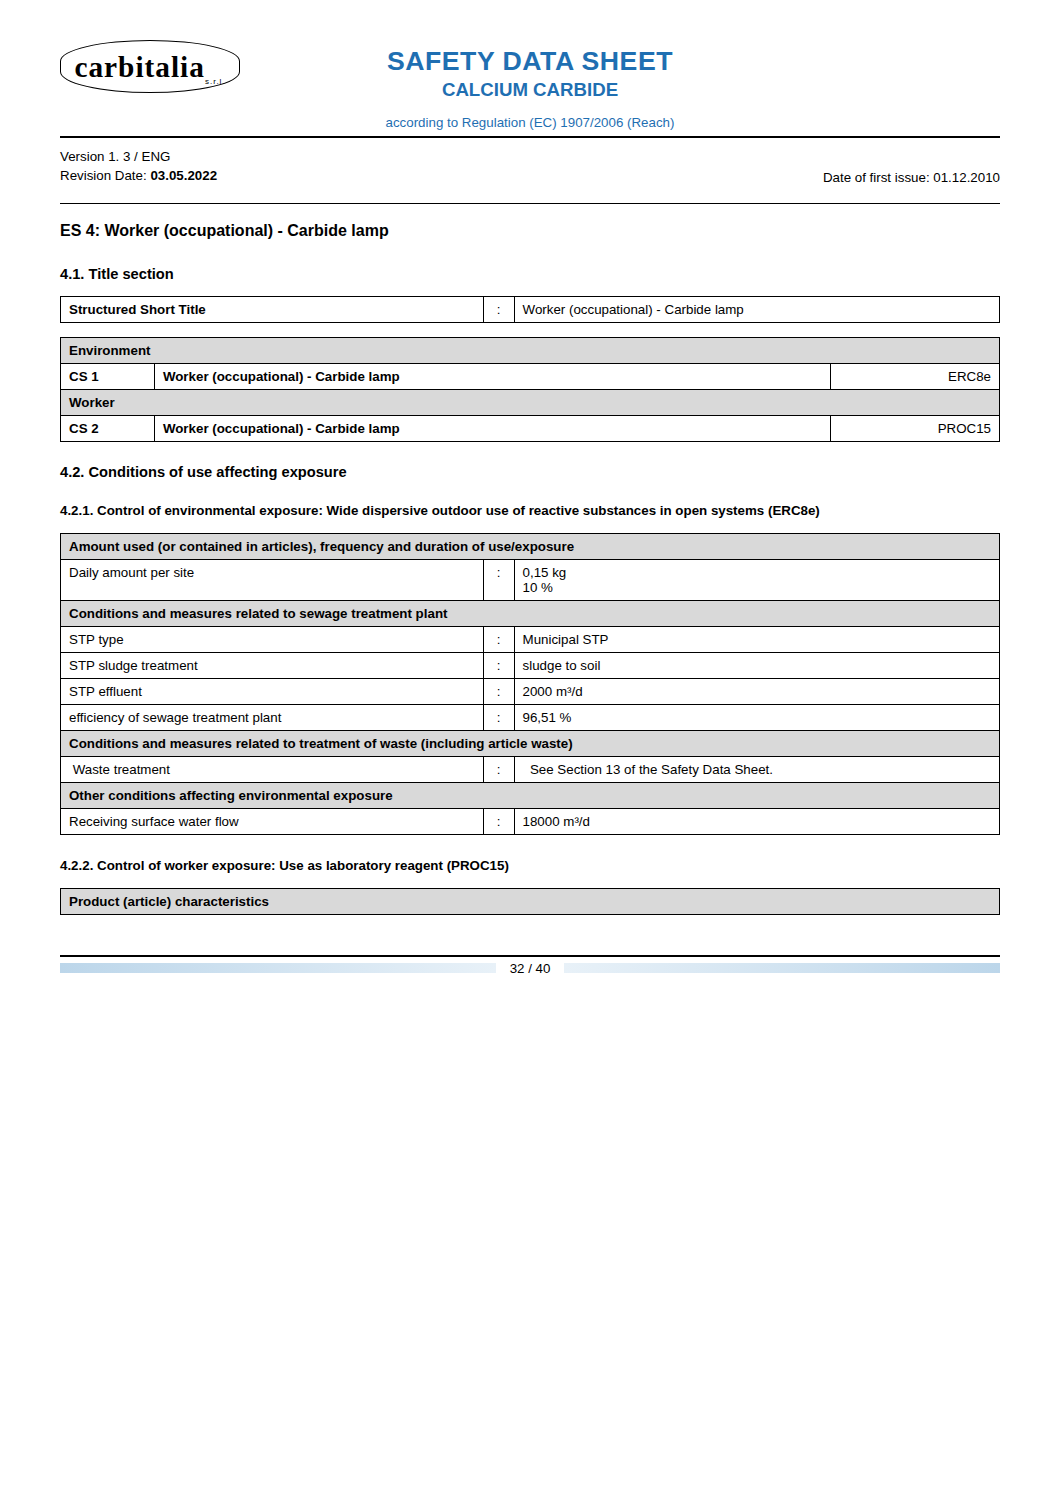carbitalias.r.l.
SAFETY DATA SHEET
CALCIUM CARBIDE
according to Regulation (EC) 1907/2006 (Reach)
Version 1. 3 / ENG
Revision Date: 03.05.2022
Date of first issue: 01.12.2010
ES 4: Worker (occupational) - Carbide lamp
4.1. Title section
| Structured Short Title | : | Worker (occupational) - Carbide lamp |
| Environment |
| CS 1 | Worker (occupational) - Carbide lamp | ERC8e |
| Worker |
| CS 2 | Worker (occupational) - Carbide lamp | PROC15 |
4.2. Conditions of use affecting exposure
4.2.1. Control of environmental exposure: Wide dispersive outdoor use of reactive substances in open systems (ERC8e)
| Amount used (or contained in articles), frequency and duration of use/exposure |
| Daily amount per site | : | 0,15 kg 10 % |
| Conditions and measures related to sewage treatment plant |
| STP type | : | Municipal STP |
| STP sludge treatment | : | sludge to soil |
| STP effluent | : | 2000 m³/d |
| efficiency of sewage treatment plant | : | 96,51 % |
| Conditions and measures related to treatment of waste (including article waste) |
| Waste treatment | : | See Section 13 of the Safety Data Sheet. |
| Other conditions affecting environmental exposure |
| Receiving surface water flow | : | 18000 m³/d |
4.2.2. Control of worker exposure: Use as laboratory reagent (PROC15)
| Product (article) characteristics |
32 / 40